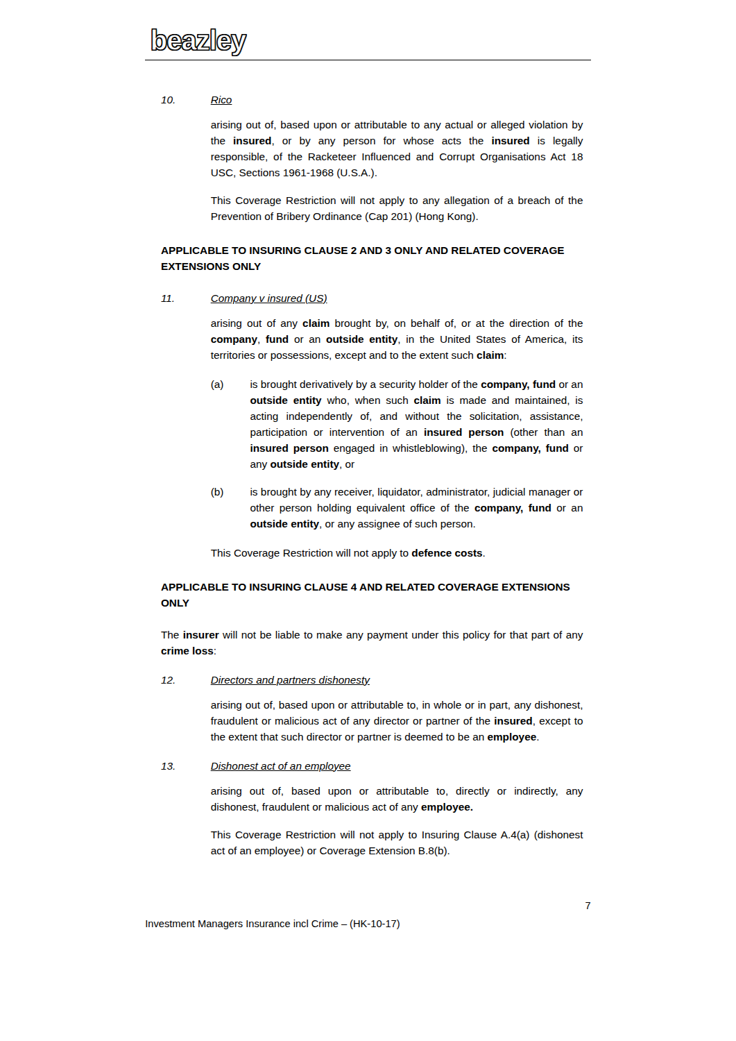beazley
10.
Rico
arising out of, based upon or attributable to any actual or alleged violation by the insured, or by any person for whose acts the insured is legally responsible, of the Racketeer Influenced and Corrupt Organisations Act 18 USC, Sections 1961-1968 (U.S.A.).
This Coverage Restriction will not apply to any allegation of a breach of the Prevention of Bribery Ordinance (Cap 201) (Hong Kong).
APPLICABLE TO INSURING CLAUSE 2 AND 3 ONLY AND RELATED COVERAGE EXTENSIONS ONLY
11.
Company v insured (US)
arising out of any claim brought by, on behalf of, or at the direction of the company, fund or an outside entity, in the United States of America, its territories or possessions, except and to the extent such claim:
(a)
is brought derivatively by a security holder of the company, fund or an outside entity who, when such claim is made and maintained, is acting independently of, and without the solicitation, assistance, participation or intervention of an insured person (other than an insured person engaged in whistleblowing), the company, fund or any outside entity, or
(b)
is brought by any receiver, liquidator, administrator, judicial manager or other person holding equivalent office of the company, fund or an outside entity, or any assignee of such person.
This Coverage Restriction will not apply to defence costs.
APPLICABLE TO INSURING CLAUSE 4 AND RELATED COVERAGE EXTENSIONS ONLY
The insurer will not be liable to make any payment under this policy for that part of any crime loss:
12.
Directors and partners dishonesty
arising out of, based upon or attributable to, in whole or in part, any dishonest, fraudulent or malicious act of any director or partner of the insured, except to the extent that such director or partner is deemed to be an employee.
13.
Dishonest act of an employee
arising out of, based upon or attributable to, directly or indirectly, any dishonest, fraudulent or malicious act of any employee.
This Coverage Restriction will not apply to Insuring Clause A.4(a) (dishonest act of an employee) or Coverage Extension B.8(b).
7
Investment Managers Insurance incl Crime – (HK-10-17)